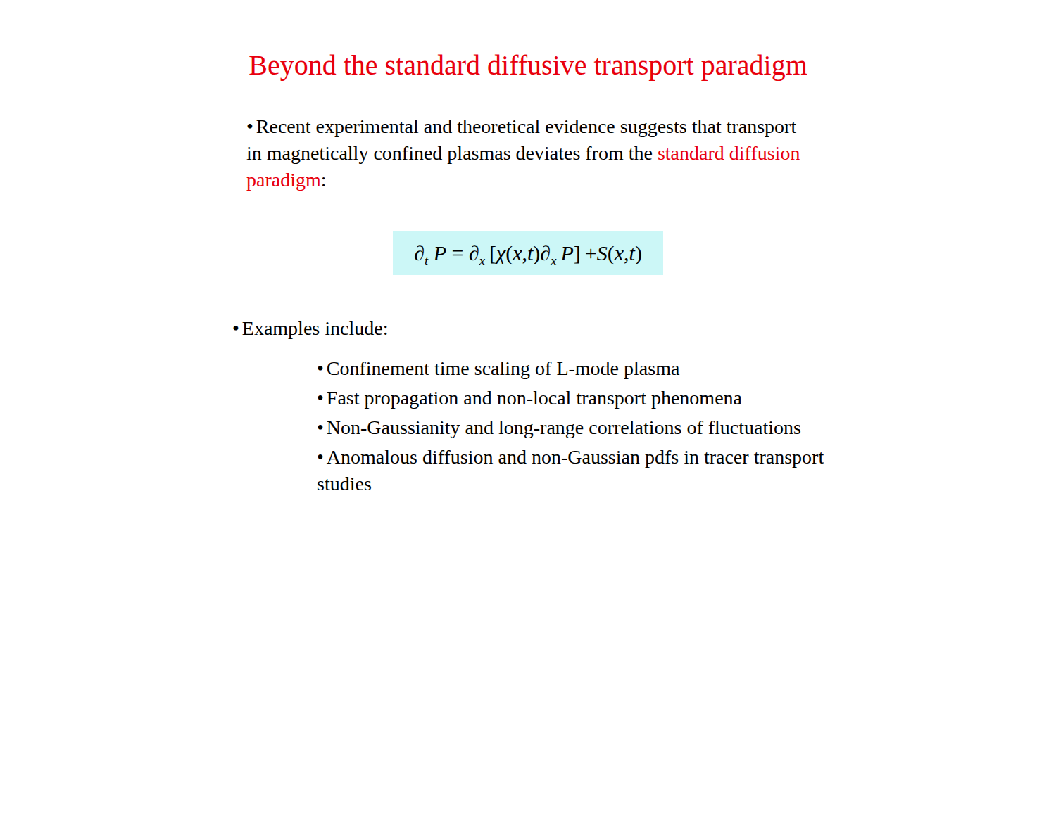Beyond the standard diffusive transport paradigm
Recent experimental and theoretical evidence suggests that transport in magnetically confined plasmas deviates from the standard diffusion paradigm:
∂t P = ∂x [χ(x,t)∂x P] +S(x,t)
Examples include:
Confinement time scaling of L-mode plasma
Fast propagation and non-local transport phenomena
Non-Gaussianity and long-range correlations of fluctuations
Anomalous diffusion and non-Gaussian pdfs in tracer transport studies